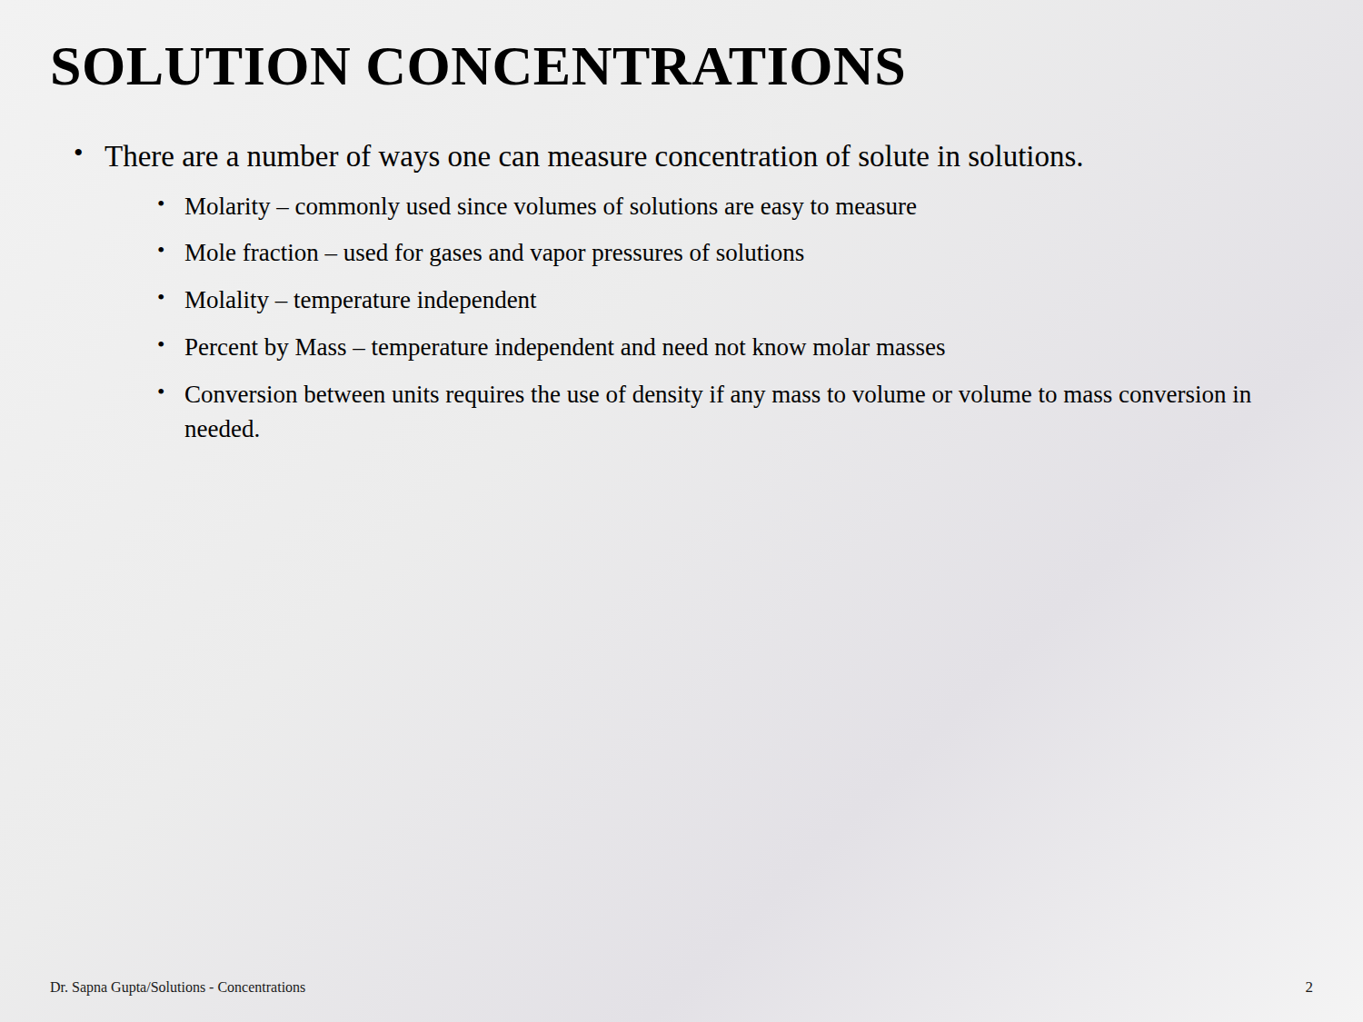SOLUTION CONCENTRATIONS
There are a number of ways one can measure concentration of solute in solutions.
Molarity – commonly used since volumes of solutions are easy to measure
Mole fraction – used for gases and vapor pressures of solutions
Molality – temperature independent
Percent by Mass – temperature independent and need not know molar masses
Conversion between units requires the use of density if any mass to volume or volume to mass conversion in needed.
Dr. Sapna Gupta/Solutions - Concentrations 2